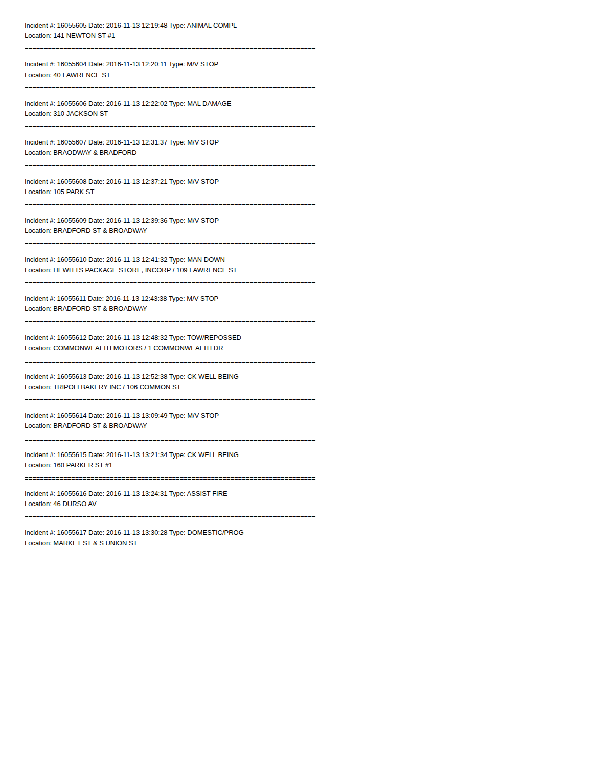Incident #: 16055605 Date: 2016-11-13 12:19:48 Type: ANIMAL COMPL
Location: 141 NEWTON ST #1
===========================================================================
Incident #: 16055604 Date: 2016-11-13 12:20:11 Type: M/V STOP
Location: 40 LAWRENCE ST
===========================================================================
Incident #: 16055606 Date: 2016-11-13 12:22:02 Type: MAL DAMAGE
Location: 310 JACKSON ST
===========================================================================
Incident #: 16055607 Date: 2016-11-13 12:31:37 Type: M/V STOP
Location: BRAODWAY & BRADFORD
===========================================================================
Incident #: 16055608 Date: 2016-11-13 12:37:21 Type: M/V STOP
Location: 105 PARK ST
===========================================================================
Incident #: 16055609 Date: 2016-11-13 12:39:36 Type: M/V STOP
Location: BRADFORD ST & BROADWAY
===========================================================================
Incident #: 16055610 Date: 2016-11-13 12:41:32 Type: MAN DOWN
Location: HEWITTS PACKAGE STORE, INCORP / 109 LAWRENCE ST
===========================================================================
Incident #: 16055611 Date: 2016-11-13 12:43:38 Type: M/V STOP
Location: BRADFORD ST & BROADWAY
===========================================================================
Incident #: 16055612 Date: 2016-11-13 12:48:32 Type: TOW/REPOSSED
Location: COMMONWEALTH MOTORS / 1 COMMONWEALTH DR
===========================================================================
Incident #: 16055613 Date: 2016-11-13 12:52:38 Type: CK WELL BEING
Location: TRIPOLI BAKERY INC / 106 COMMON ST
===========================================================================
Incident #: 16055614 Date: 2016-11-13 13:09:49 Type: M/V STOP
Location: BRADFORD ST & BROADWAY
===========================================================================
Incident #: 16055615 Date: 2016-11-13 13:21:34 Type: CK WELL BEING
Location: 160 PARKER ST #1
===========================================================================
Incident #: 16055616 Date: 2016-11-13 13:24:31 Type: ASSIST FIRE
Location: 46 DURSO AV
===========================================================================
Incident #: 16055617 Date: 2016-11-13 13:30:28 Type: DOMESTIC/PROG
Location: MARKET ST & S UNION ST